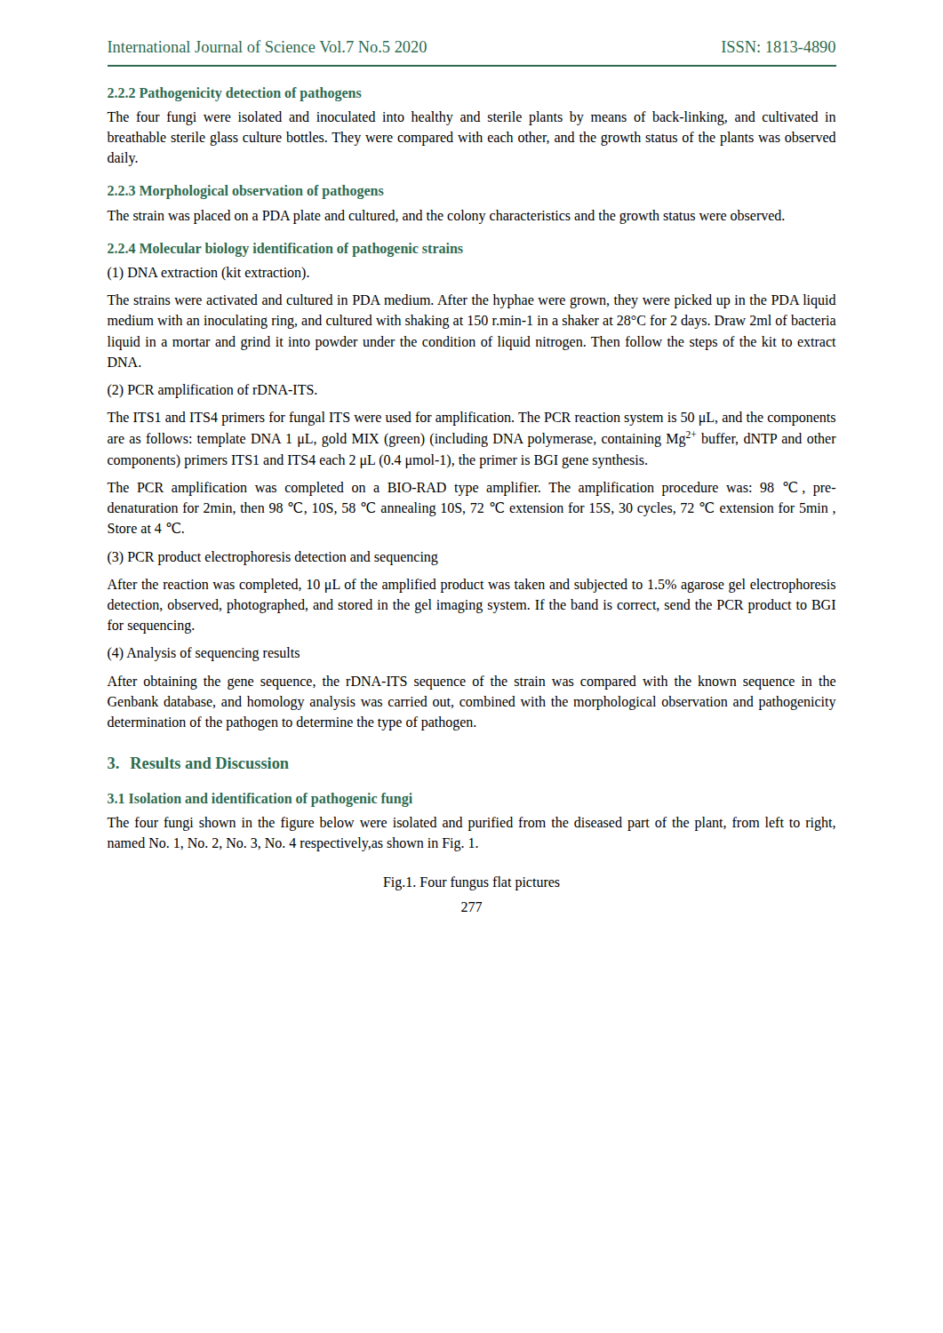International Journal of Science Vol.7 No.5 2020 ISSN: 1813-4890
2.2.2 Pathogenicity detection of pathogens
The four fungi were isolated and inoculated into healthy and sterile plants by means of back-linking, and cultivated in breathable sterile glass culture bottles. They were compared with each other, and the growth status of the plants was observed daily.
2.2.3 Morphological observation of pathogens
The strain was placed on a PDA plate and cultured, and the colony characteristics and the growth status were observed.
2.2.4 Molecular biology identification of pathogenic strains
(1) DNA extraction (kit extraction).
The strains were activated and cultured in PDA medium. After the hyphae were grown, they were picked up in the PDA liquid medium with an inoculating ring, and cultured with shaking at 150 r.min-1 in a shaker at 28°C for 2 days. Draw 2ml of bacteria liquid in a mortar and grind it into powder under the condition of liquid nitrogen. Then follow the steps of the kit to extract DNA.
(2) PCR amplification of rDNA-ITS.
The ITS1 and ITS4 primers for fungal ITS were used for amplification. The PCR reaction system is 50 μL, and the components are as follows: template DNA 1 μL, gold MIX (green) (including DNA polymerase, containing Mg2+ buffer, dNTP and other components) primers ITS1 and ITS4 each 2 μL (0.4 μmol-1), the primer is BGI gene synthesis.
The PCR amplification was completed on a BIO-RAD type amplifier. The amplification procedure was: 98 ℃, pre-denaturation for 2min, then 98 ℃, 10S, 58 ℃ annealing 10S, 72 ℃ extension for 15S, 30 cycles, 72 ℃ extension for 5min , Store at 4 ℃.
(3) PCR product electrophoresis detection and sequencing
After the reaction was completed, 10 μL of the amplified product was taken and subjected to 1.5% agarose gel electrophoresis detection, observed, photographed, and stored in the gel imaging system. If the band is correct, send the PCR product to BGI for sequencing.
(4) Analysis of sequencing results
After obtaining the gene sequence, the rDNA-ITS sequence of the strain was compared with the known sequence in the Genbank database, and homology analysis was carried out, combined with the morphological observation and pathogenicity determination of the pathogen to determine the type of pathogen.
3. Results and Discussion
3.1 Isolation and identification of pathogenic fungi
The four fungi shown in the figure below were isolated and purified from the diseased part of the plant, from left to right, named No. 1, No. 2, No. 3, No. 4 respectively,as shown in Fig. 1.
Fig.1. Four fungus flat pictures
277